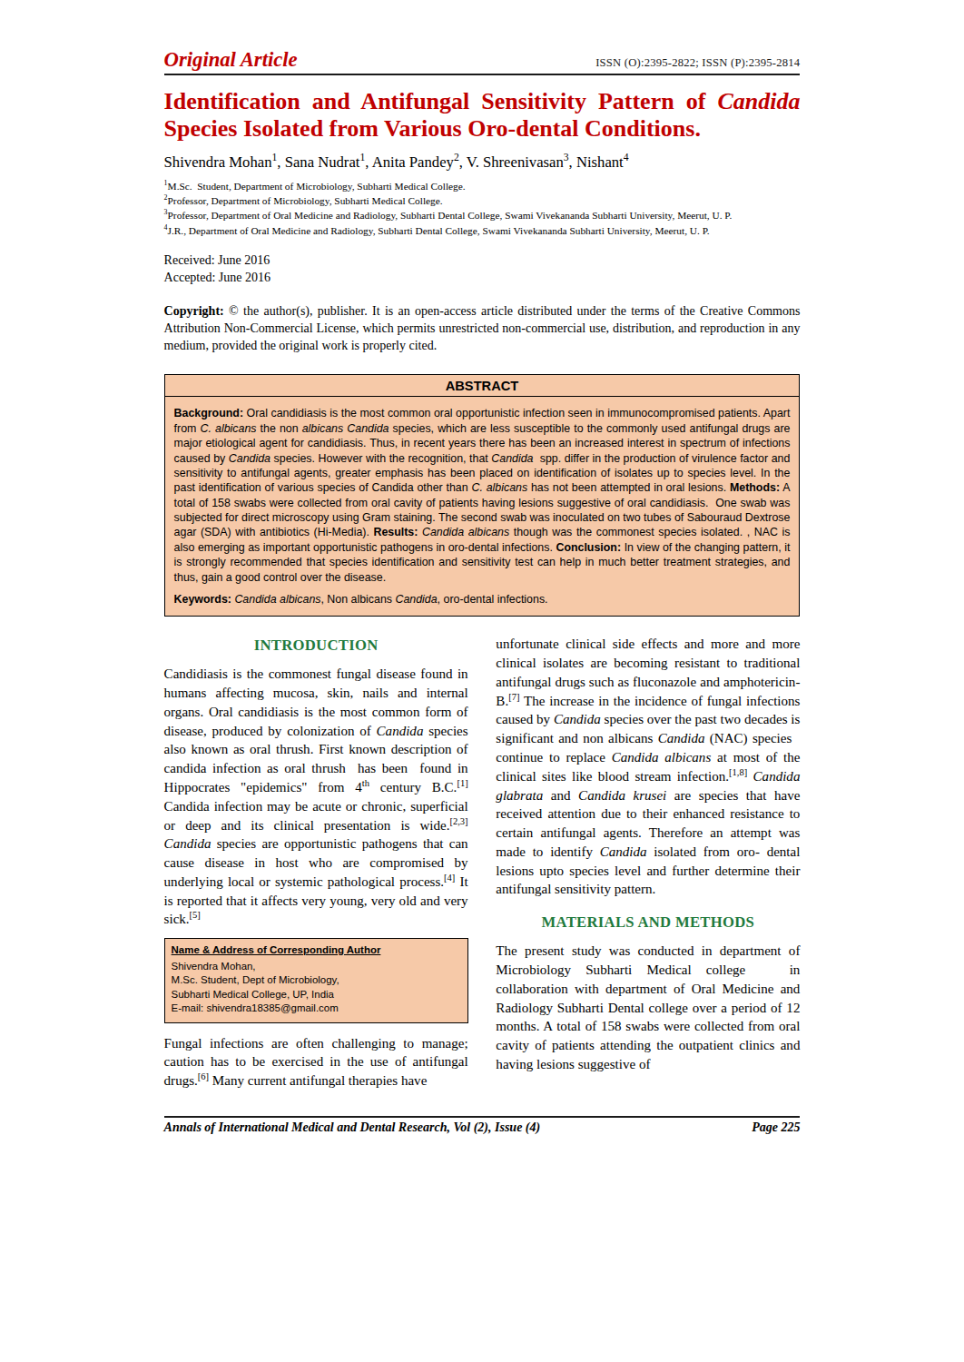Original Article
ISSN (O):2395-2822; ISSN (P):2395-2814
Identification and Antifungal Sensitivity Pattern of Candida Species Isolated from Various Oro-dental Conditions.
Shivendra Mohan1, Sana Nudrat1, Anita Pandey2, V. Shreenivasan3, Nishant4
1M.Sc. Student, Department of Microbiology, Subharti Medical College.
2Professor, Department of Microbiology, Subharti Medical College.
3Professor, Department of Oral Medicine and Radiology, Subharti Dental College, Swami Vivekananda Subharti University, Meerut, U. P.
4J.R., Department of Oral Medicine and Radiology, Subharti Dental College, Swami Vivekananda Subharti University, Meerut, U. P.
Received: June 2016
Accepted: June 2016
Copyright: © the author(s), publisher. It is an open-access article distributed under the terms of the Creative Commons Attribution Non-Commercial License, which permits unrestricted non-commercial use, distribution, and reproduction in any medium, provided the original work is properly cited.
ABSTRACT
Background: Oral candidiasis is the most common oral opportunistic infection seen in immunocompromised patients. Apart from C. albicans the non albicans Candida species, which are less susceptible to the commonly used antifungal drugs are major etiological agent for candidiasis. Thus, in recent years there has been an increased interest in spectrum of infections caused by Candida species. However with the recognition, that Candida spp. differ in the production of virulence factor and sensitivity to antifungal agents, greater emphasis has been placed on identification of isolates up to species level. In the past identification of various species of Candida other than C. albicans has not been attempted in oral lesions. Methods: A total of 158 swabs were collected from oral cavity of patients having lesions suggestive of oral candidiasis. One swab was subjected for direct microscopy using Gram staining. The second swab was inoculated on two tubes of Sabouraud Dextrose agar (SDA) with antibiotics (Hi-Media). Results: Candida albicans though was the commonest species isolated. , NAC is also emerging as important opportunistic pathogens in oro-dental infections. Conclusion: In view of the changing pattern, it is strongly recommended that species identification and sensitivity test can help in much better treatment strategies, and thus, gain a good control over the disease.
Keywords: Candida albicans, Non albicans Candida, oro-dental infections.
INTRODUCTION
Candidiasis is the commonest fungal disease found in humans affecting mucosa, skin, nails and internal organs. Oral candidiasis is the most common form of disease, produced by colonization of Candida species also known as oral thrush. First known description of candida infection as oral thrush has been found in Hippocrates "epidemics" from 4th century B.C.[1] Candida infection may be acute or chronic, superficial or deep and its clinical presentation is wide.[2,3] Candida species are opportunistic pathogens that can cause disease in host who are compromised by underlying local or systemic pathological process.[4] It is reported that it affects very young, very old and very sick.[5]
Name & Address of Corresponding Author
Shivendra Mohan,
M.Sc. Student, Dept of Microbiology,
Subharti Medical College, UP, India
E-mail: shivendra18385@gmail.com
Fungal infections are often challenging to manage; caution has to be exercised in the use of antifungal drugs.[6] Many current antifungal therapies have
unfortunate clinical side effects and more and more clinical isolates are becoming resistant to traditional antifungal drugs such as fluconazole and amphotericin-B.[7] The increase in the incidence of fungal infections caused by Candida species over the past two decades is significant and non albicans Candida (NAC) species continue to replace Candida albicans at most of the clinical sites like blood stream infection.[1,8] Candida glabrata and Candida krusei are species that have received attention due to their enhanced resistance to certain antifungal agents. Therefore an attempt was made to identify Candida isolated from oro- dental lesions upto species level and further determine their antifungal sensitivity pattern.
MATERIALS AND METHODS
The present study was conducted in department of Microbiology Subharti Medical college in collaboration with department of Oral Medicine and Radiology Subharti Dental college over a period of 12 months. A total of 158 swabs were collected from oral cavity of patients attending the outpatient clinics and having lesions suggestive of
Annals of International Medical and Dental Research, Vol (2), Issue (4)
Page 225